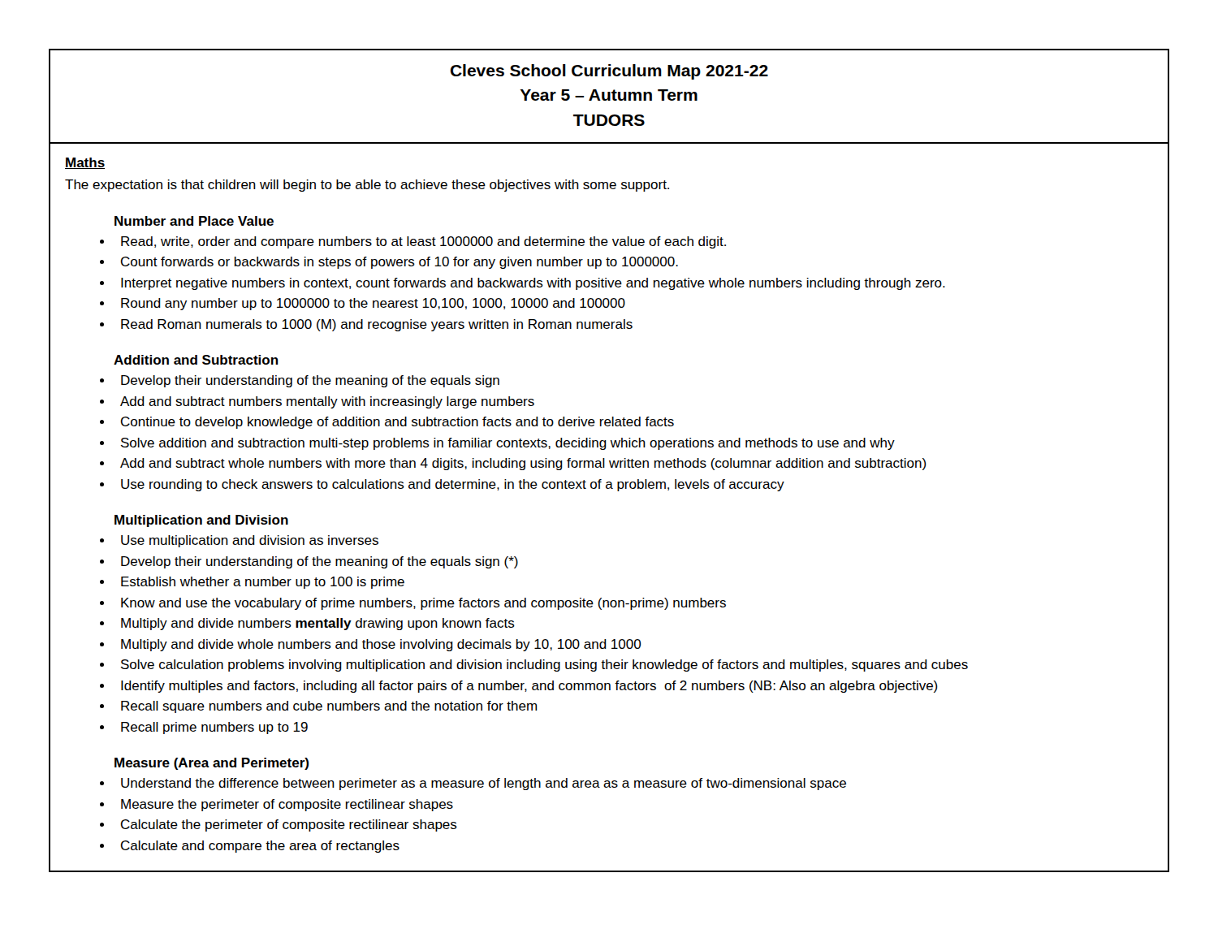Cleves School Curriculum Map 2021-22
Year 5 – Autumn Term
TUDORS
Maths
The expectation is that children will begin to be able to achieve these objectives with some support.
Number and Place Value
Read, write, order and compare numbers to at least 1000000 and determine the value of each digit.
Count forwards or backwards in steps of powers of 10 for any given number up to 1000000.
Interpret negative numbers in context, count forwards and backwards with positive and negative whole numbers including through zero.
Round any number up to 1000000 to the nearest 10,100, 1000, 10000 and 100000
Read Roman numerals to 1000 (M) and recognise years written in Roman numerals
Addition and Subtraction
Develop their understanding of the meaning of the equals sign
Add and subtract numbers mentally with increasingly large numbers
Continue to develop knowledge of addition and subtraction facts and to derive related facts
Solve addition and subtraction multi-step problems in familiar contexts, deciding which operations and methods to use and why
Add and subtract whole numbers with more than 4 digits, including using formal written methods (columnar addition and subtraction)
Use rounding to check answers to calculations and determine, in the context of a problem, levels of accuracy
Multiplication and Division
Use multiplication and division as inverses
Develop their understanding of the meaning of the equals sign (*)
Establish whether a number up to 100 is prime
Know and use the vocabulary of prime numbers, prime factors and composite (non-prime) numbers
Multiply and divide numbers mentally drawing upon known facts
Multiply and divide whole numbers and those involving decimals by 10, 100 and 1000
Solve calculation problems involving multiplication and division including using their knowledge of factors and multiples, squares and cubes
Identify multiples and factors, including all factor pairs of a number, and common factors of 2 numbers (NB: Also an algebra objective)
Recall square numbers and cube numbers and the notation for them
Recall prime numbers up to 19
Measure (Area and Perimeter)
Understand the difference between perimeter as a measure of length and area as a measure of two-dimensional space
Measure the perimeter of composite rectilinear shapes
Calculate the perimeter of composite rectilinear shapes
Calculate and compare the area of rectangles